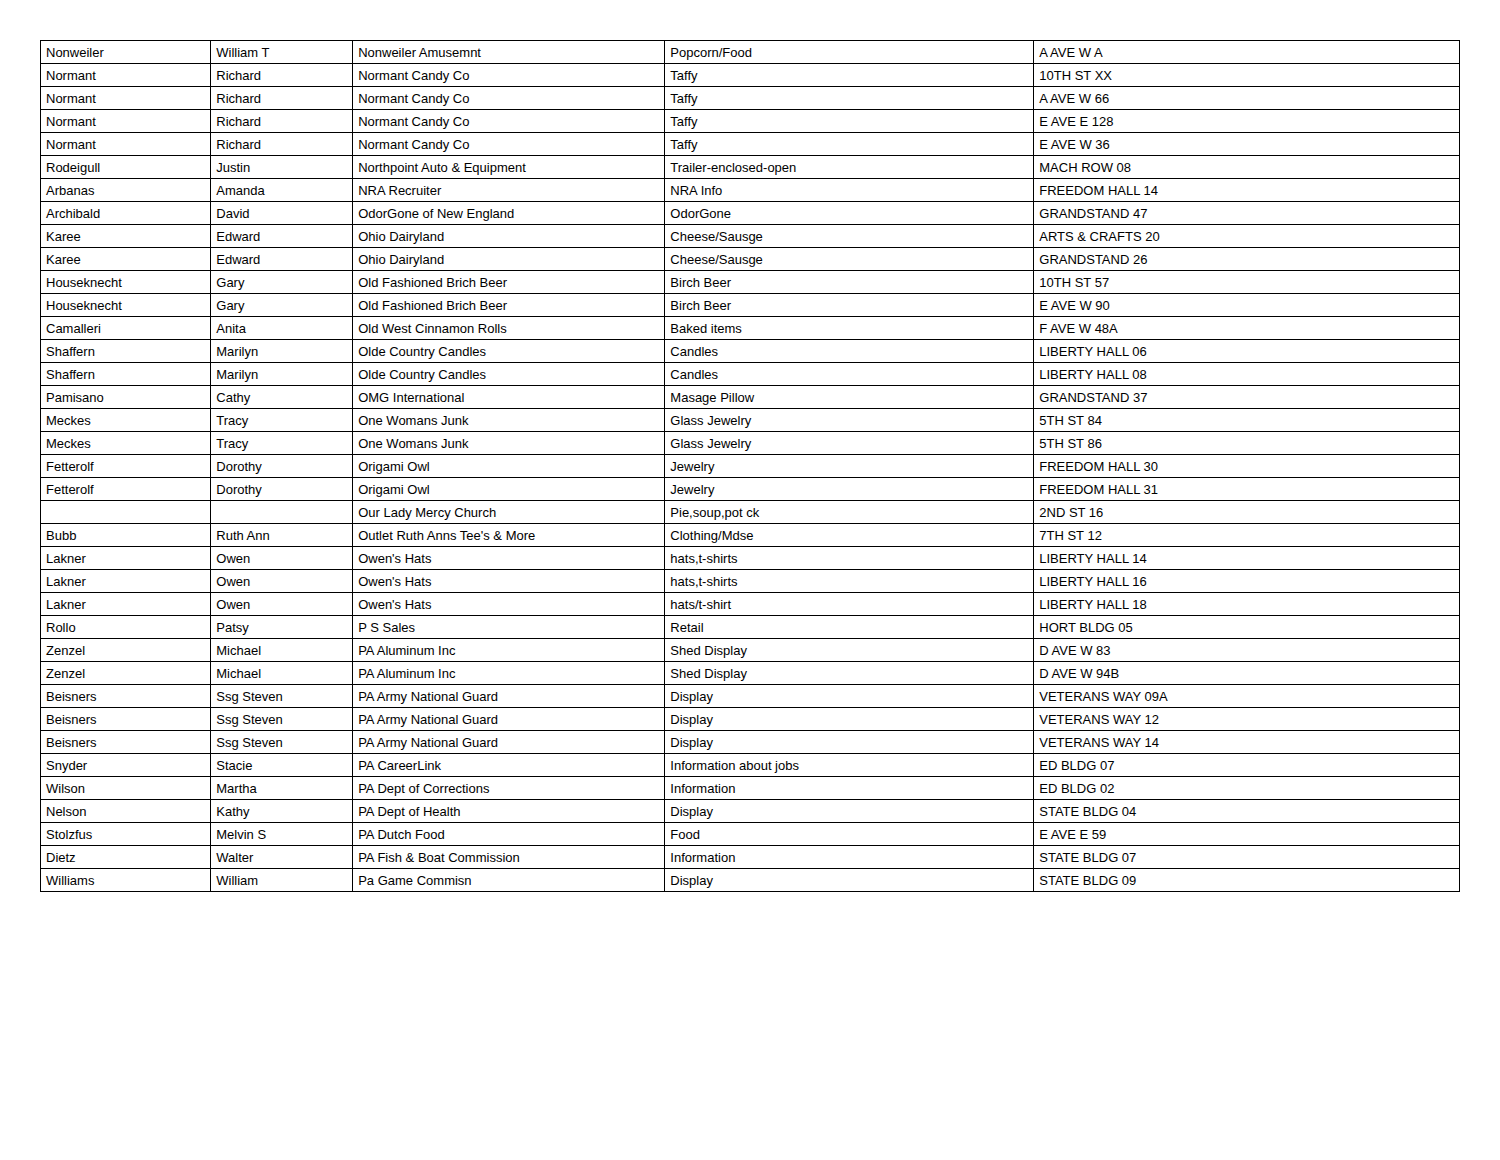| Nonweiler | William T | Nonweiler Amusemnt | Popcorn/Food | A AVE W A |
| Normant | Richard | Normant Candy Co | Taffy | 10TH ST XX |
| Normant | Richard | Normant Candy Co | Taffy | A AVE W 66 |
| Normant | Richard | Normant Candy Co | Taffy | E AVE E 128 |
| Normant | Richard | Normant Candy Co | Taffy | E AVE W 36 |
| Rodeigull | Justin | Northpoint Auto & Equipment | Trailer-enclosed-open | MACH ROW 08 |
| Arbanas | Amanda | NRA Recruiter | NRA Info | FREEDOM HALL 14 |
| Archibald | David | OdorGone of New England | OdorGone | GRANDSTAND 47 |
| Karee | Edward | Ohio Dairyland | Cheese/Sausge | ARTS & CRAFTS 20 |
| Karee | Edward | Ohio Dairyland | Cheese/Sausge | GRANDSTAND 26 |
| Houseknecht | Gary | Old Fashioned Brich Beer | Birch Beer | 10TH ST 57 |
| Houseknecht | Gary | Old Fashioned Brich Beer | Birch Beer | E AVE W 90 |
| Camalleri | Anita | Old West Cinnamon Rolls | Baked items | F AVE W 48A |
| Shaffern | Marilyn | Olde Country Candles | Candles | LIBERTY HALL 06 |
| Shaffern | Marilyn | Olde Country Candles | Candles | LIBERTY HALL 08 |
| Pamisano | Cathy | OMG International | Masage Pillow | GRANDSTAND 37 |
| Meckes | Tracy | One Womans Junk | Glass Jewelry | 5TH ST 84 |
| Meckes | Tracy | One Womans Junk | Glass Jewelry | 5TH ST 86 |
| Fetterolf | Dorothy | Origami Owl | Jewelry | FREEDOM HALL 30 |
| Fetterolf | Dorothy | Origami Owl | Jewelry | FREEDOM HALL 31 |
| | | Our Lady Mercy Church | Pie,soup,pot ck | 2ND ST 16 |
| Bubb | Ruth Ann | Outlet Ruth Anns Tee's & More | Clothing/Mdse | 7TH ST 12 |
| Lakner | Owen | Owen's Hats | hats,t-shirts | LIBERTY HALL 14 |
| Lakner | Owen | Owen's Hats | hats,t-shirts | LIBERTY HALL 16 |
| Lakner | Owen | Owen's Hats | hats/t-shirt | LIBERTY HALL 18 |
| Rollo | Patsy | P S Sales | Retail | HORT BLDG 05 |
| Zenzel | Michael | PA Aluminum Inc | Shed Display | D AVE W 83 |
| Zenzel | Michael | PA Aluminum Inc | Shed Display | D AVE W 94B |
| Beisners | Ssg Steven | PA Army National Guard | Display | VETERANS WAY 09A |
| Beisners | Ssg Steven | PA Army National Guard | Display | VETERANS WAY 12 |
| Beisners | Ssg Steven | PA Army National Guard | Display | VETERANS WAY 14 |
| Snyder | Stacie | PA CareerLink | Information about jobs | ED BLDG 07 |
| Wilson | Martha | PA Dept of Corrections | Information | ED BLDG 02 |
| Nelson | Kathy | PA Dept of Health | Display | STATE BLDG 04 |
| Stolzfus | Melvin S | PA Dutch Food | Food | E AVE E 59 |
| Dietz | Walter | PA Fish & Boat Commission | Information | STATE BLDG 07 |
| Williams | William | Pa Game Commisn | Display | STATE BLDG 09 |